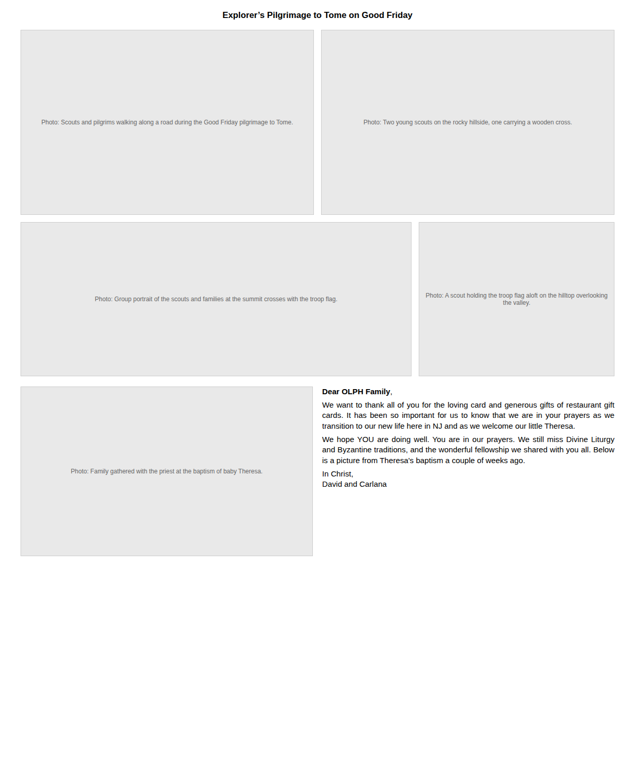Explorer’s Pilgrimage to Tome on Good Friday
Photo: Scouts and pilgrims walking along a road during the Good Friday pilgrimage to Tome.
Photo: Two young scouts on the rocky hillside, one carrying a wooden cross.
Photo: Group portrait of the scouts and families at the summit crosses with the troop flag.
Photo: A scout holding the troop flag aloft on the hilltop overlooking the valley.
Photo: Family gathered with the priest at the baptism of baby Theresa.
Dear OLPH Family,
We want to thank all of you for the loving card and generous gifts of restaurant gift cards. It has been so important for us to know that we are in your prayers as we transition to our new life here in NJ and as we welcome our little Theresa.
We hope YOU are doing well. You are in our prayers. We still miss Divine Liturgy and Byzantine traditions, and the wonderful fellowship we shared with you all. Below is a picture from Theresa's baptism a couple of weeks ago.
In Christ,
David and Carlana